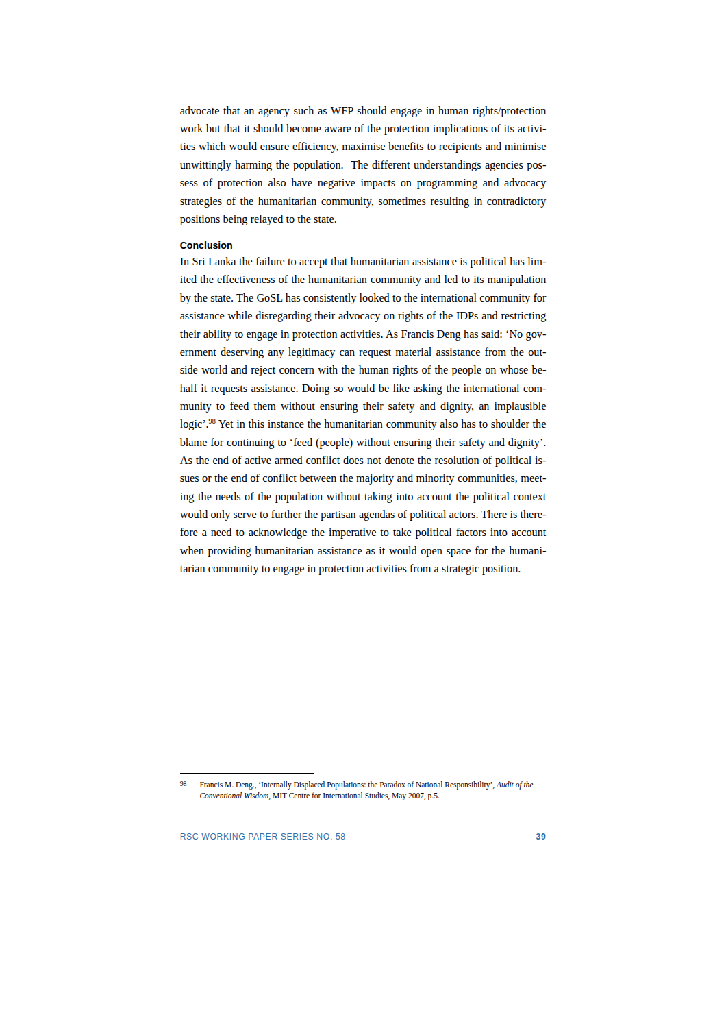advocate that an agency such as WFP should engage in human rights/protection work but that it should become aware of the protection implications of its activities which would ensure efficiency, maximise benefits to recipients and minimise unwittingly harming the population. The different understandings agencies possess of protection also have negative impacts on programming and advocacy strategies of the humanitarian community, sometimes resulting in contradictory positions being relayed to the state.
Conclusion
In Sri Lanka the failure to accept that humanitarian assistance is political has limited the effectiveness of the humanitarian community and led to its manipulation by the state. The GoSL has consistently looked to the international community for assistance while disregarding their advocacy on rights of the IDPs and restricting their ability to engage in protection activities. As Francis Deng has said: ‘No government deserving any legitimacy can request material assistance from the outside world and reject concern with the human rights of the people on whose behalf it requests assistance. Doing so would be like asking the international community to feed them without ensuring their safety and dignity, an implausible logic’.98 Yet in this instance the humanitarian community also has to shoulder the blame for continuing to ‘feed (people) without ensuring their safety and dignity’. As the end of active armed conflict does not denote the resolution of political issues or the end of conflict between the majority and minority communities, meeting the needs of the population without taking into account the political context would only serve to further the partisan agendas of political actors. There is therefore a need to acknowledge the imperative to take political factors into account when providing humanitarian assistance as it would open space for the humanitarian community to engage in protection activities from a strategic position.
98
Francis M. Deng., ‘Internally Displaced Populations: the Paradox of National Responsibility’, Audit of the Conventional Wisdom, MIT Centre for International Studies, May 2007, p.5.
RSC Working Paper Series No. 58
39